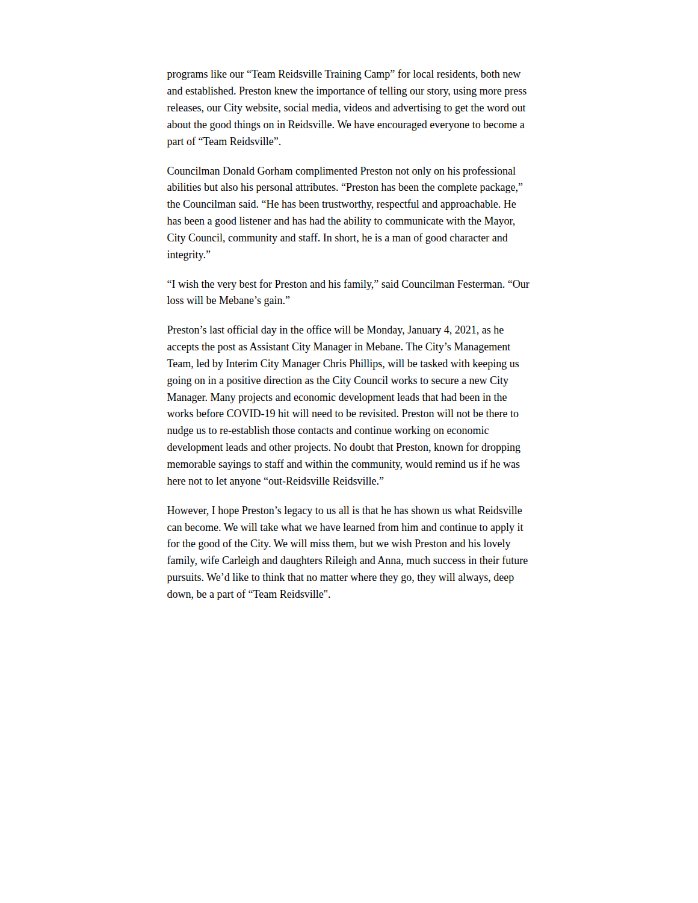programs like our “Team Reidsville Training Camp” for local residents, both new and established. Preston knew the importance of telling our story, using more press releases, our City website, social media, videos and advertising to get the word out about the good things on in Reidsville. We have encouraged everyone to become a part of “Team Reidsville”.
Councilman Donald Gorham complimented Preston not only on his professional abilities but also his personal attributes. “Preston has been the complete package,” the Councilman said. “He has been trustworthy, respectful and approachable. He has been a good listener and has had the ability to communicate with the Mayor, City Council, community and staff. In short, he is a man of good character and integrity.”
“I wish the very best for Preston and his family,” said Councilman Festerman. “Our loss will be Mebane’s gain.”
Preston’s last official day in the office will be Monday, January 4, 2021, as he accepts the post as Assistant City Manager in Mebane. The City’s Management Team, led by Interim City Manager Chris Phillips, will be tasked with keeping us going on in a positive direction as the City Council works to secure a new City Manager. Many projects and economic development leads that had been in the works before COVID-19 hit will need to be revisited. Preston will not be there to nudge us to re-establish those contacts and continue working on economic development leads and other projects. No doubt that Preston, known for dropping memorable sayings to staff and within the community, would remind us if he was here not to let anyone “out-Reidsville Reidsville.”
However, I hope Preston’s legacy to us all is that he has shown us what Reidsville can become. We will take what we have learned from him and continue to apply it for the good of the City. We will miss them, but we wish Preston and his lovely family, wife Carleigh and daughters Rileigh and Anna, much success in their future pursuits. We’d like to think that no matter where they go, they will always, deep down, be a part of “Team Reidsville".